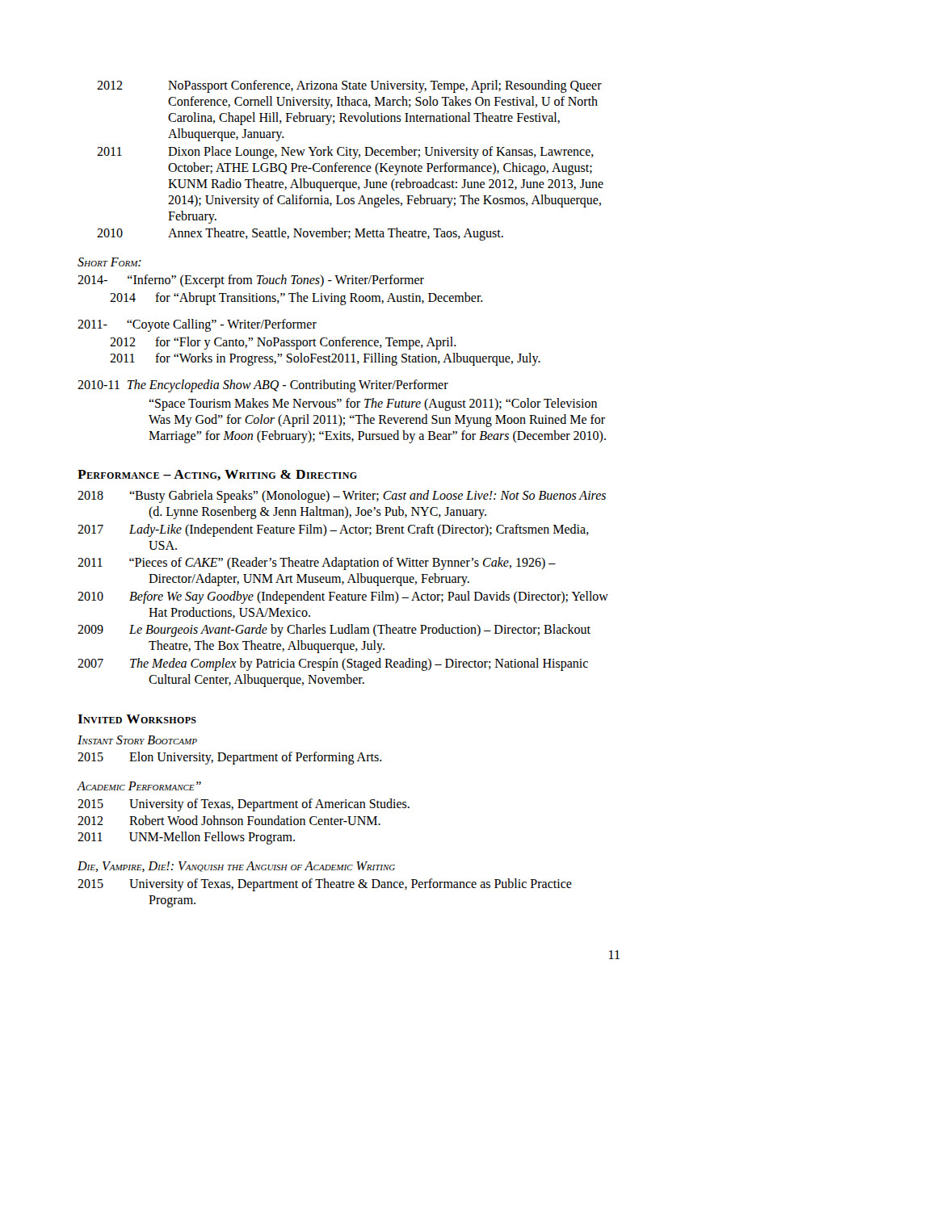2012
NoPassport Conference, Arizona State University, Tempe, April; Resounding Queer Conference, Cornell University, Ithaca, March; Solo Takes On Festival, U of North Carolina, Chapel Hill, February; Revolutions International Theatre Festival, Albuquerque, January.
2011
Dixon Place Lounge, New York City, December; University of Kansas, Lawrence, October; ATHE LGBQ Pre-Conference (Keynote Performance), Chicago, August; KUNM Radio Theatre, Albuquerque, June (rebroadcast: June 2012, June 2013, June 2014); University of California, Los Angeles, February; The Kosmos, Albuquerque, February.
2010
Annex Theatre, Seattle, November; Metta Theatre, Taos, August.
Short Form:
2014- “Inferno” (Excerpt from Touch Tones) - Writer/Performer
2014
for “Abrupt Transitions,” The Living Room, Austin, December.
2011- “Coyote Calling” - Writer/Performer
2012
for “Flor y Canto,” NoPassport Conference, Tempe, April.
2011
for “Works in Progress,” SoloFest2011, Filling Station, Albuquerque, July.
2010-11 The Encyclopedia Show ABQ - Contributing Writer/Performer
“Space Tourism Makes Me Nervous” for The Future (August 2011); “Color Television Was My God” for Color (April 2011); “The Reverend Sun Myung Moon Ruined Me for Marriage” for Moon (February); “Exits, Pursued by a Bear” for Bears (December 2010).
Performance – Acting, Writing & Directing
2018 “Busty Gabriela Speaks” (Monologue) – Writer; Cast and Loose Live!: Not So Buenos Aires (d. Lynne Rosenberg & Jenn Haltman), Joe’s Pub, NYC, January.
2017 Lady-Like (Independent Feature Film) – Actor; Brent Craft (Director); Craftsmen Media, USA.
2011 “Pieces of CAKE” (Reader’s Theatre Adaptation of Witter Bynner’s Cake, 1926) – Director/Adapter, UNM Art Museum, Albuquerque, February.
2010 Before We Say Goodbye (Independent Feature Film) – Actor; Paul Davids (Director); Yellow Hat Productions, USA/Mexico.
2009 Le Bourgeois Avant-Garde by Charles Ludlam (Theatre Production) – Director; Blackout Theatre, The Box Theatre, Albuquerque, July.
2007 The Medea Complex by Patricia Crespín (Staged Reading) – Director; National Hispanic Cultural Center, Albuquerque, November.
Invited Workshops
Instant Story Bootcamp
2015 Elon University, Department of Performing Arts.
Academic Performance”
2015 University of Texas, Department of American Studies.
2012 Robert Wood Johnson Foundation Center-UNM.
2011 UNM-Mellon Fellows Program.
Die, Vampire, Die!: Vanquish the Anguish of Academic Writing
2015 University of Texas, Department of Theatre & Dance, Performance as Public Practice Program.
11